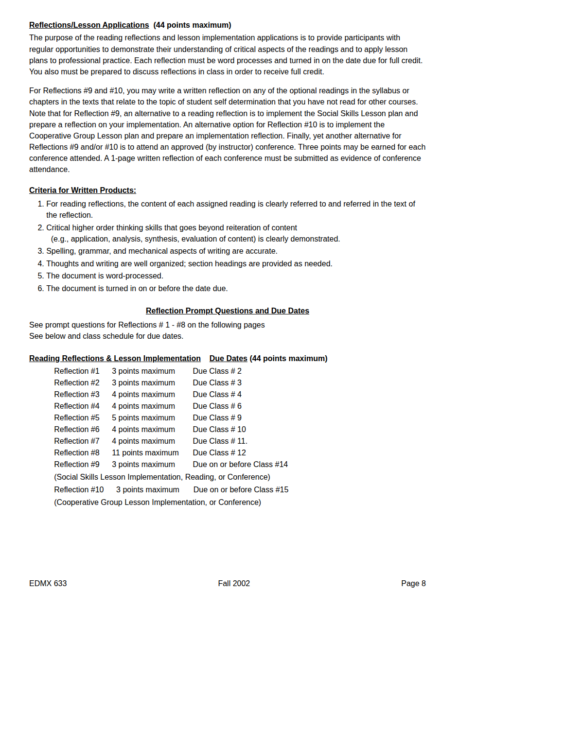Reflections/Lesson Applications
(44 points maximum)
The purpose of the reading reflections and lesson implementation applications is to provide participants with regular opportunities to demonstrate their understanding of critical aspects of the readings and to apply lesson plans to professional practice. Each reflection must be word processes and turned in on the date due for full credit. You also must be prepared to discuss reflections in class in order to receive full credit.
For Reflections #9 and #10, you may write a written reflection on any of the optional readings in the syllabus or chapters in the texts that relate to the topic of student self determination that you have not read for other courses. Note that for Reflection #9, an alternative to a reading reflection is to implement the Social Skills Lesson plan and prepare a reflection on your implementation. An alternative option for Reflection #10 is to implement the Cooperative Group Lesson plan and prepare an implementation reflection. Finally, yet another alternative for Reflections #9 and/or #10 is to attend an approved (by instructor) conference. Three points may be earned for each conference attended. A 1-page written reflection of each conference must be submitted as evidence of conference attendance.
Criteria for Written Products:
For reading reflections, the content of each assigned reading is clearly referred to and referred in the text of the reflection.
Critical higher order thinking skills that goes beyond reiteration of content
(e.g., application, analysis, synthesis, evaluation of content) is clearly demonstrated.
Spelling, grammar, and mechanical aspects of writing are accurate.
Thoughts and writing are well organized; section headings are provided as needed.
The document is word-processed.
The document is turned in on or before the date due.
Reflection Prompt Questions and Due Dates
See prompt questions for Reflections # 1 - #8 on the following pages
See below and class schedule for due dates.
Reading Reflections & Lesson Implementation
Due Dates (44 points maximum)
| Reflection #1 | 3 points maximum | Due Class # 2 |
| Reflection #2 | 3 points maximum | Due Class # 3 |
| Reflection #3 | 4 points maximum | Due Class # 4 |
| Reflection #4 | 4 points maximum | Due Class # 6 |
| Reflection #5 | 5 points maximum | Due Class # 9 |
| Reflection #6 | 4 points maximum | Due Class # 10 |
| Reflection #7 | 4 points maximum | Due Class # 11. |
| Reflection #8 | 11 points maximum | Due Class # 12 |
| Reflection #9 | 3 points maximum | Due on or before Class #14 |
(Social Skills Lesson Implementation, Reading, or Conference)
| Reflection #10 | 3 points maximum | Due on or before Class #15 |
(Cooperative Group Lesson Implementation, or Conference)
EDMX 633 Fall 2002 Page 8